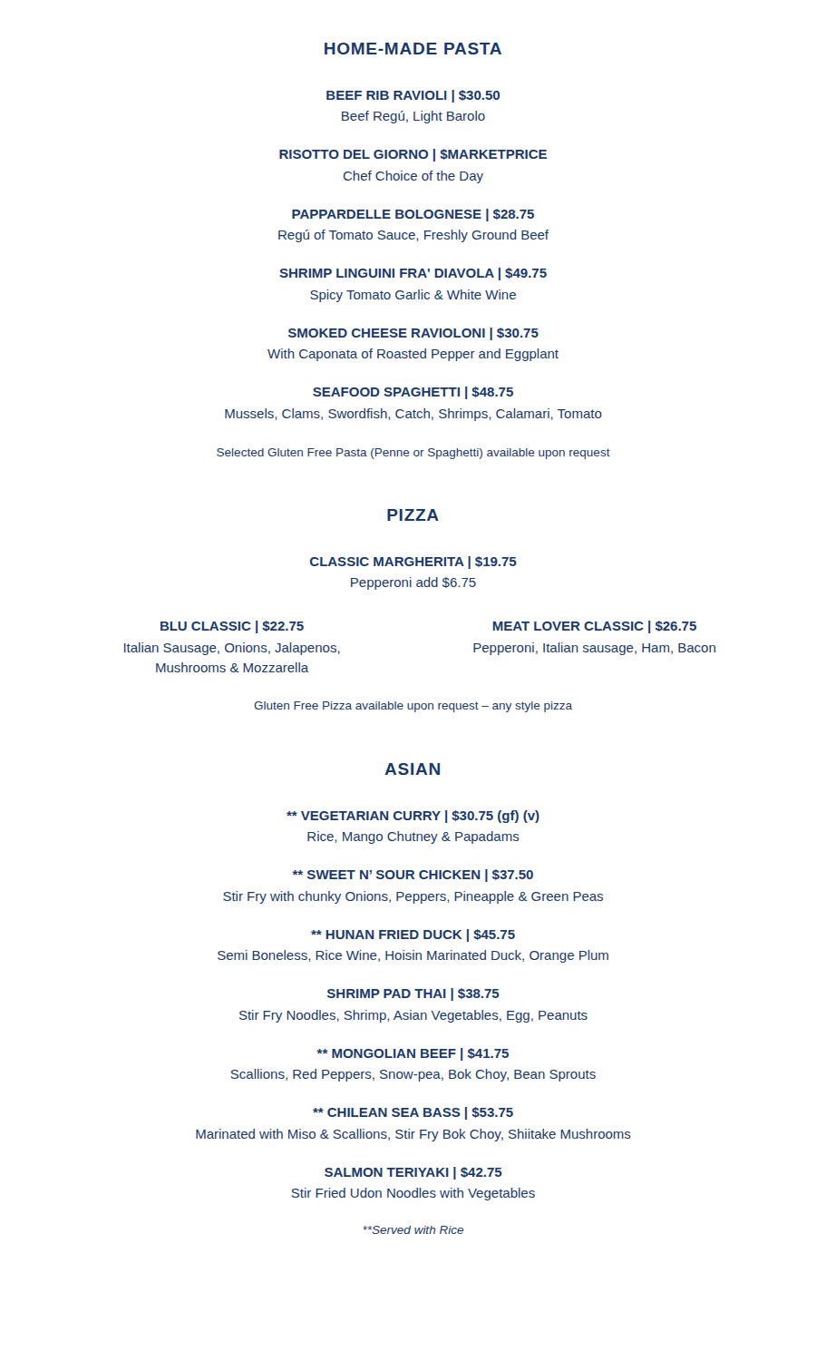HOME-MADE PASTA
BEEF RIB RAVIOLI | $30.50
Beef Regú, Light Barolo
RISOTTO DEL GIORNO | $MARKETPRICE
Chef Choice of the Day
PAPPARDELLE BOLOGNESE | $28.75
Regú of Tomato Sauce, Freshly Ground Beef
SHRIMP LINGUINI FRA' DIAVOLA | $49.75
Spicy Tomato Garlic & White Wine
SMOKED CHEESE RAVIOLONI | $30.75
With Caponata of Roasted Pepper and Eggplant
SEAFOOD SPAGHETTI | $48.75
Mussels, Clams, Swordfish, Catch, Shrimps, Calamari, Tomato
Selected Gluten Free Pasta (Penne or Spaghetti) available upon request
PIZZA
CLASSIC MARGHERITA | $19.75
Pepperoni add $6.75
BLU CLASSIC | $22.75
Italian Sausage, Onions, Jalapenos,
Mushrooms & Mozzarella
MEAT LOVER CLASSIC | $26.75
Pepperoni, Italian sausage, Ham, Bacon
Gluten Free Pizza available upon request – any style pizza
ASIAN
** VEGETARIAN CURRY | $30.75 (gf) (v)
Rice, Mango Chutney & Papadams
** SWEET N’ SOUR CHICKEN | $37.50
Stir Fry with chunky Onions, Peppers, Pineapple & Green Peas
** HUNAN FRIED DUCK | $45.75
Semi Boneless, Rice Wine, Hoisin Marinated Duck, Orange Plum
SHRIMP PAD THAI | $38.75
Stir Fry Noodles, Shrimp, Asian Vegetables, Egg, Peanuts
** MONGOLIAN BEEF | $41.75
Scallions, Red Peppers, Snow-pea, Bok Choy, Bean Sprouts
** CHILEAN SEA BASS | $53.75
Marinated with Miso & Scallions, Stir Fry Bok Choy, Shiitake Mushrooms
SALMON TERIYAKI | $42.75
Stir Fried Udon Noodles with Vegetables
**Served with Rice